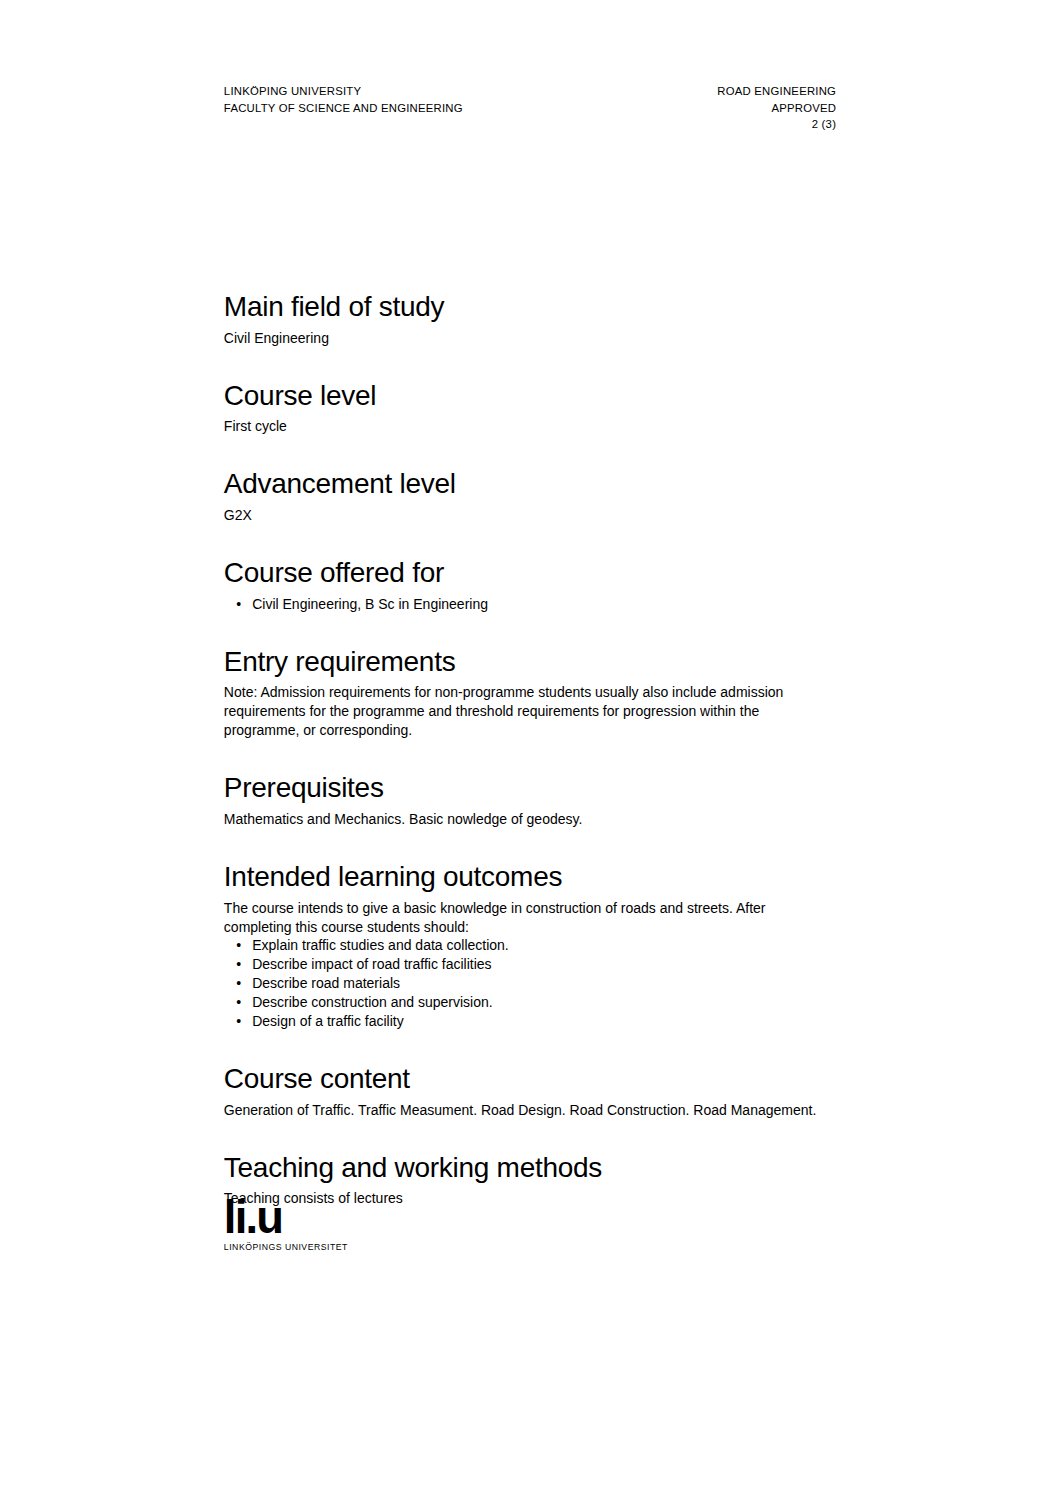Linköping University
Faculty of Science and Engineering
Road Engineering
Approved
2 (3)
Main field of study
Civil Engineering
Course level
First cycle
Advancement level
G2X
Course offered for
Civil Engineering, B Sc in Engineering
Entry requirements
Note: Admission requirements for non-programme students usually also include admission requirements for the programme and threshold requirements for progression within the programme, or corresponding.
Prerequisites
Mathematics and Mechanics. Basic nowledge of geodesy.
Intended learning outcomes
The course intends to give a basic knowledge in construction of roads and streets. After completing this course students should:
Explain traffic studies and data collection.
Describe impact of road traffic facilities
Describe road materials
Describe construction and supervision.
Design of a traffic facility
Course content
Generation of Traffic. Traffic Measument. Road Design. Road Construction. Road Management.
Teaching and working methods
Teaching consists of lectures
li.u
Linköpings universitet